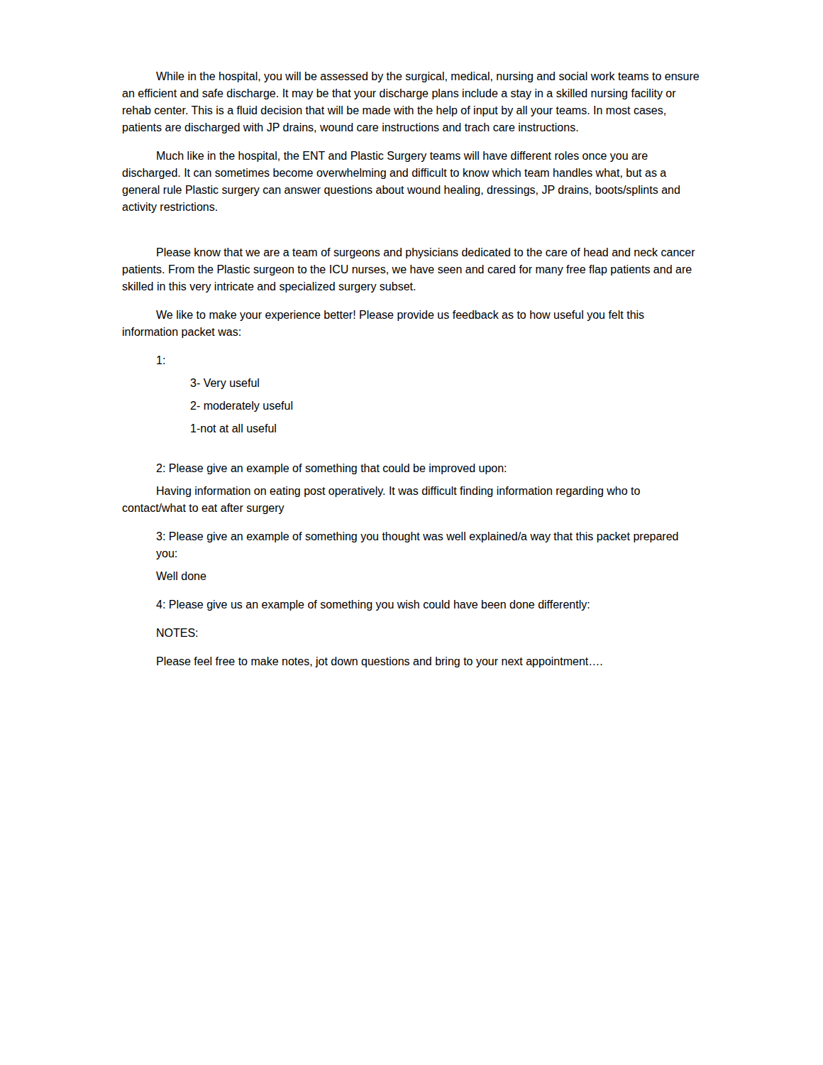While in the hospital, you will be assessed by the surgical, medical, nursing and social work teams to ensure an efficient and safe discharge. It may be that your discharge plans include a stay in a skilled nursing facility or rehab center. This is a fluid decision that will be made with the help of input by all your teams. In most cases, patients are discharged with JP drains, wound care instructions and trach care instructions.
Much like in the hospital, the ENT and Plastic Surgery teams will have different roles once you are discharged. It can sometimes become overwhelming and difficult to know which team handles what, but as a general rule Plastic surgery can answer questions about wound healing, dressings, JP drains, boots/splints and activity restrictions.
Please know that we are a team of surgeons and physicians dedicated to the care of head and neck cancer patients. From the Plastic surgeon to the ICU nurses, we have seen and cared for many free flap patients and are skilled in this very intricate and specialized surgery subset.
We like to make your experience better! Please provide us feedback as to how useful you felt this information packet was:
1:
3- Very useful
2- moderately useful
1-not at all useful
2: Please give an example of something that could be improved upon:
Having information on eating post operatively. It was difficult finding information regarding who to contact/what to eat after surgery
3: Please give an example of something you thought was well explained/a way that this packet prepared you:
Well done
4: Please give us an example of something you wish could have been done differently:
NOTES:
Please feel free to make notes, jot down questions and bring to your next appointment….